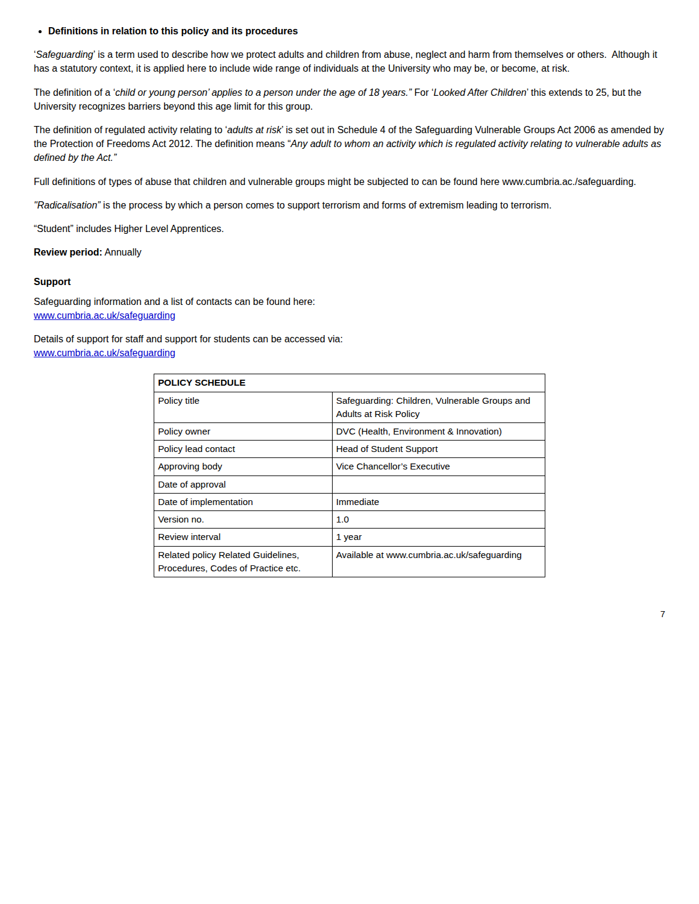Definitions in relation to this policy and its procedures
‘Safeguarding’ is a term used to describe how we protect adults and children from abuse, neglect and harm from themselves or others. Although it has a statutory context, it is applied here to include wide range of individuals at the University who may be, or become, at risk.
The definition of a ‘child or young person’ applies to a person under the age of 18 years.” For ‘Looked After Children’ this extends to 25, but the University recognizes barriers beyond this age limit for this group.
The definition of regulated activity relating to ‘adults at risk’ is set out in Schedule 4 of the Safeguarding Vulnerable Groups Act 2006 as amended by the Protection of Freedoms Act 2012. The definition means “Any adult to whom an activity which is regulated activity relating to vulnerable adults as defined by the Act.”
Full definitions of types of abuse that children and vulnerable groups might be subjected to can be found here www.cumbria.ac./safeguarding.
"Radicalisation” is the process by which a person comes to support terrorism and forms of extremism leading to terrorism.
“Student” includes Higher Level Apprentices.
Review period: Annually
Support
Safeguarding information and a list of contacts can be found here:
www.cumbria.ac.uk/safeguarding
Details of support for staff and support for students can be accessed via:
www.cumbria.ac.uk/safeguarding
| POLICY SCHEDULE |
| --- |
| Policy title | Safeguarding: Children, Vulnerable Groups and Adults at Risk Policy |
| Policy owner | DVC (Health, Environment & Innovation) |
| Policy lead contact | Head of Student Support |
| Approving body | Vice Chancellor’s Executive |
| Date of approval | |
| Date of implementation | Immediate |
| Version no. | 1.0 |
| Review interval | 1 year |
| Related policy Related Guidelines, Procedures, Codes of Practice etc. | Available at www.cumbria.ac.uk/safeguarding |
7